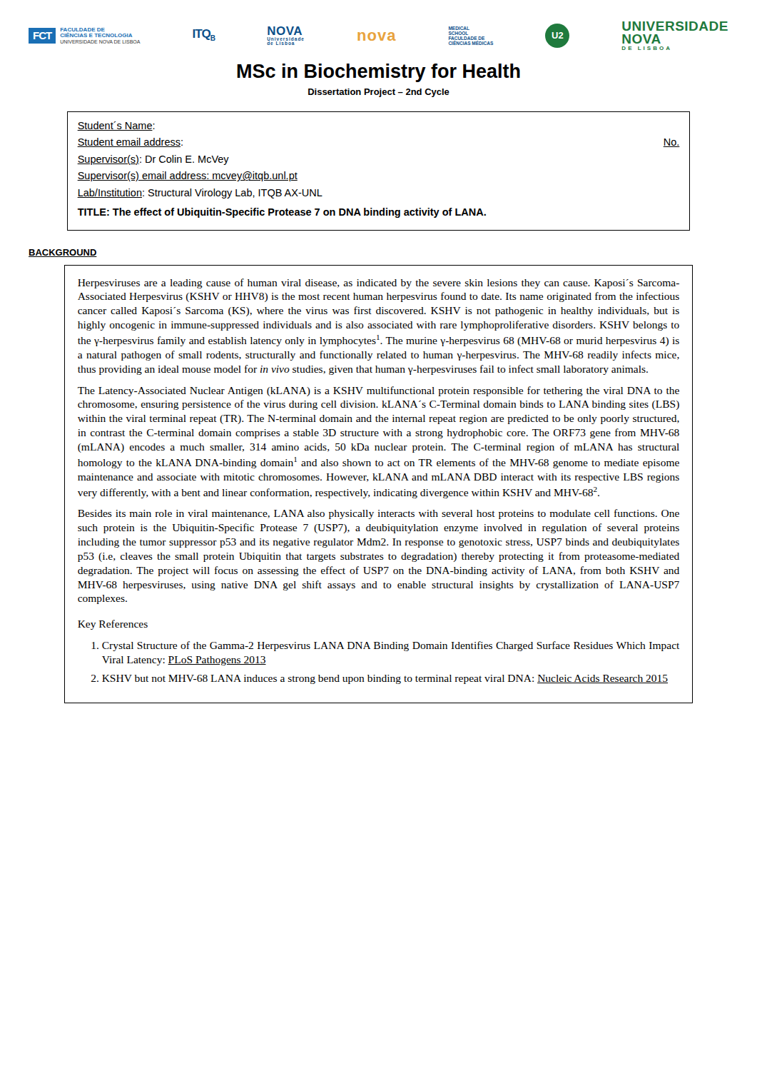FCT Faculdade de
Ciências e Tecnologia Universidade Nova de Lisboa
ITQB
NOVA Universidade de Lisboa
nova
Medical
School
Faculdade de
Ciências Médicas
U2
UNIVERSIDADE
NOVA DE LISBOA
MSc in Biochemistry for Health
Dissertation Project – 2nd Cycle
Student´s Name:
Student email address: No.
Supervisor(s): Dr Colin E. McVey
Supervisor(s) email address: mcvey@itqb.unl.pt
Lab/Institution: Structural Virology Lab, ITQB AX-UNL
TITLE: The effect of Ubiquitin-Specific Protease 7 on DNA binding activity of LANA.
BACKGROUND
Herpesviruses are a leading cause of human viral disease, as indicated by the severe skin lesions they can cause. Kaposi´s Sarcoma-Associated Herpesvirus (KSHV or HHV8) is the most recent human herpesvirus found to date. Its name originated from the infectious cancer called Kaposi´s Sarcoma (KS), where the virus was first discovered. KSHV is not pathogenic in healthy individuals, but is highly oncogenic in immune-suppressed individuals and is also associated with rare lymphoproliferative disorders. KSHV belongs to the γ-herpesvirus family and establish latency only in lymphocytes1. The murine γ-herpesvirus 68 (MHV-68 or murid herpesvirus 4) is a natural pathogen of small rodents, structurally and functionally related to human γ-herpesvirus. The MHV-68 readily infects mice, thus providing an ideal mouse model for in vivo studies, given that human γ-herpesviruses fail to infect small laboratory animals.
The Latency-Associated Nuclear Antigen (kLANA) is a KSHV multifunctional protein responsible for tethering the viral DNA to the chromosome, ensuring persistence of the virus during cell division. kLANA´s C-Terminal domain binds to LANA binding sites (LBS) within the viral terminal repeat (TR). The N-terminal domain and the internal repeat region are predicted to be only poorly structured, in contrast the C-terminal domain comprises a stable 3D structure with a strong hydrophobic core. The ORF73 gene from MHV-68 (mLANA) encodes a much smaller, 314 amino acids, 50 kDa nuclear protein. The C-terminal region of mLANA has structural homology to the kLANA DNA-binding domain1 and also shown to act on TR elements of the MHV-68 genome to mediate episome maintenance and associate with mitotic chromosomes. However, kLANA and mLANA DBD interact with its respective LBS regions very differently, with a bent and linear conformation, respectively, indicating divergence within KSHV and MHV-682.
Besides its main role in viral maintenance, LANA also physically interacts with several host proteins to modulate cell functions. One such protein is the Ubiquitin-Specific Protease 7 (USP7), a deubiquitylation enzyme involved in regulation of several proteins including the tumor suppressor p53 and its negative regulator Mdm2. In response to genotoxic stress, USP7 binds and deubiquitylates p53 (i.e, cleaves the small protein Ubiquitin that targets substrates to degradation) thereby protecting it from proteasome-mediated degradation. The project will focus on assessing the effect of USP7 on the DNA-binding activity of LANA, from both KSHV and MHV-68 herpesviruses, using native DNA gel shift assays and to enable structural insights by crystallization of LANA-USP7 complexes.
Key References
Crystal Structure of the Gamma-2 Herpesvirus LANA DNA Binding Domain Identifies Charged Surface Residues Which Impact Viral Latency: PLoS Pathogens 2013
KSHV but not MHV-68 LANA induces a strong bend upon binding to terminal repeat viral DNA: Nucleic Acids Research 2015